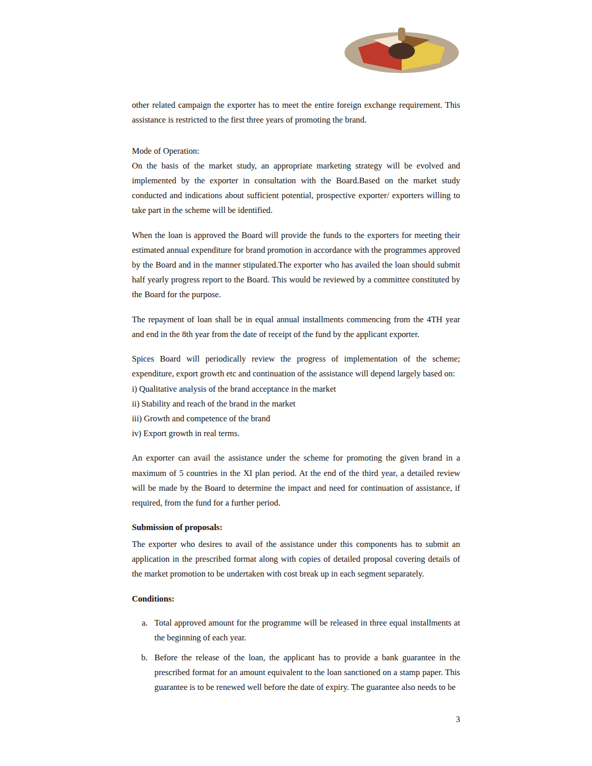other related campaign the exporter has to meet the entire foreign exchange requirement. This assistance is restricted to the first three years of promoting the brand.
Mode of Operation:
On the basis of the market study, an appropriate marketing strategy will be evolved and implemented by the exporter in consultation with the Board.Based on the market study conducted and indications about sufficient potential, prospective exporter/ exporters willing to take part in the scheme will be identified.
When the loan is approved the Board will provide the funds to the exporters for meeting their estimated annual expenditure for brand promotion in accordance with the programmes approved by the Board and in the manner stipulated.The exporter who has availed the loan should submit half yearly progress report to the Board. This would be reviewed by a committee constituted by the Board for the purpose.
The repayment of loan shall be in equal annual installments commencing from the 4TH year and end in the 8th year from the date of receipt of the fund by the applicant exporter.
Spices Board will periodically review the progress of implementation of the scheme; expenditure, export growth etc and continuation of the assistance will depend largely based on:
i) Qualitative analysis of the brand acceptance in the market
ii) Stability and reach of the brand in the market
iii) Growth and competence of the brand
iv) Export growth in real terms.
An exporter can avail the assistance under the scheme for promoting the given brand in a maximum of 5 countries in the XI plan period. At the end of the third year, a detailed review will be made by the Board to determine the impact and need for continuation of assistance, if required, from the fund for a further period.
Submission of proposals:
The exporter who desires to avail of the assistance under this components has to submit an application in the prescribed format along with copies of detailed proposal covering details of the market promotion to be undertaken with cost break up in each segment separately.
Conditions:
Total approved amount for the programme will be released in three equal installments at the beginning of each year.
Before the release of the loan, the applicant has to provide a bank guarantee in the prescribed format for an amount equivalent to the loan sanctioned on a stamp paper. This guarantee is to be renewed well before the date of expiry. The guarantee also needs to be
3